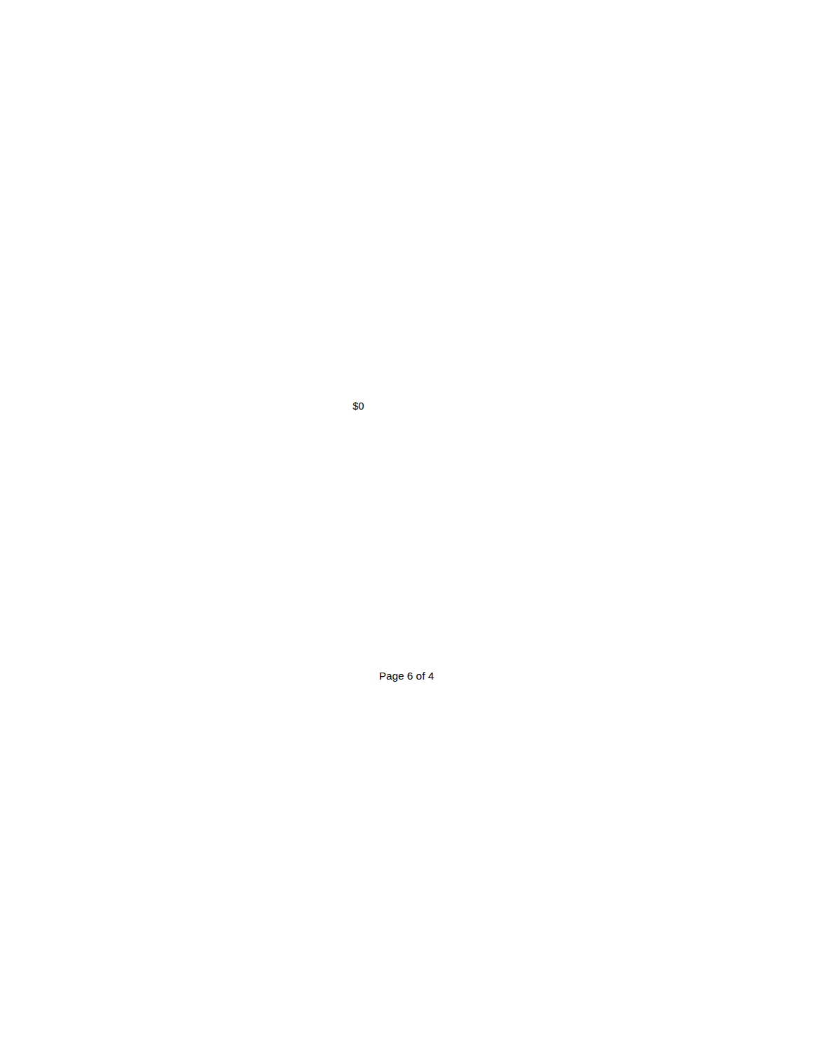$0
Page 6 of 4